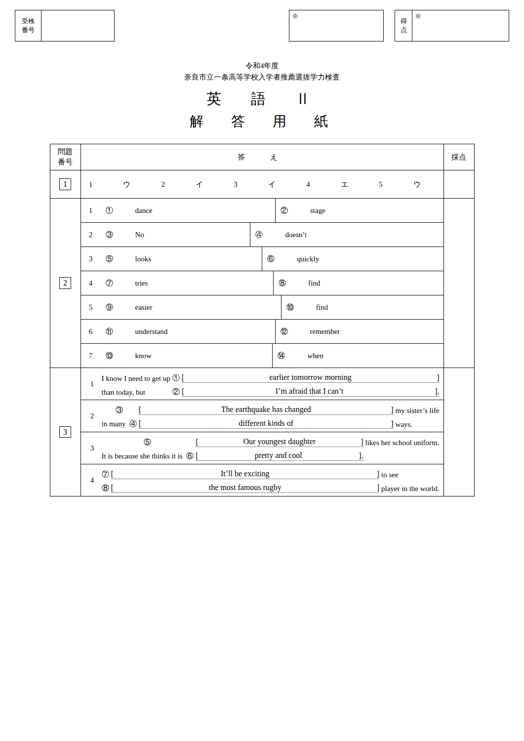受検 番号
※
得点
※
令和4年度
奈良市立一条高等学校入学者推薦選抜学力検査
英　語　Ⅱ
解　答　用　紙
| 問題 番号 | 答 え | 採点 |
| --- | --- | --- |
| 1 | / 1 / ウ / 2 / イ / 3 / イ / 4 / エ / 5 / ウ / | |
| 2 | / 1 / ① dance / ② stage / | |
| / 2 / ③ No / ④ doesn’t / |
| / 3 / ⑤ looks / ⑥ quickly / |
| / 4 / ⑦ tries / ⑧ find / |
| / 5 / ⑨ easier / ⑩ find / |
| / 6 / ⑪ understand / ⑫ remember / |
| / 7 / ⑬ know / ⑭ when / |
| 3 | / 1 / / I know I need to get up / ① / [ earlier tomorrow morning ] / / than today, but / ② / [ I’m afraid that I can’t ]. / / | |
| / 2 / / ③ / [ The earthquake has changed ] / my sister’s life / / in many ④ / [ different kinds of ] / ways. / / |
| / 3 / / ⑤ / [ Our youngest daughter ] / likes her school uniform. / / It is because she thinks it is ⑥ / [ pretty and cool ]. / / / |
| / 4 / / ⑦ / [ It’ll be exciting ] / to see / / ⑧ / [ the most famous rugby ] / player in the world. / / |